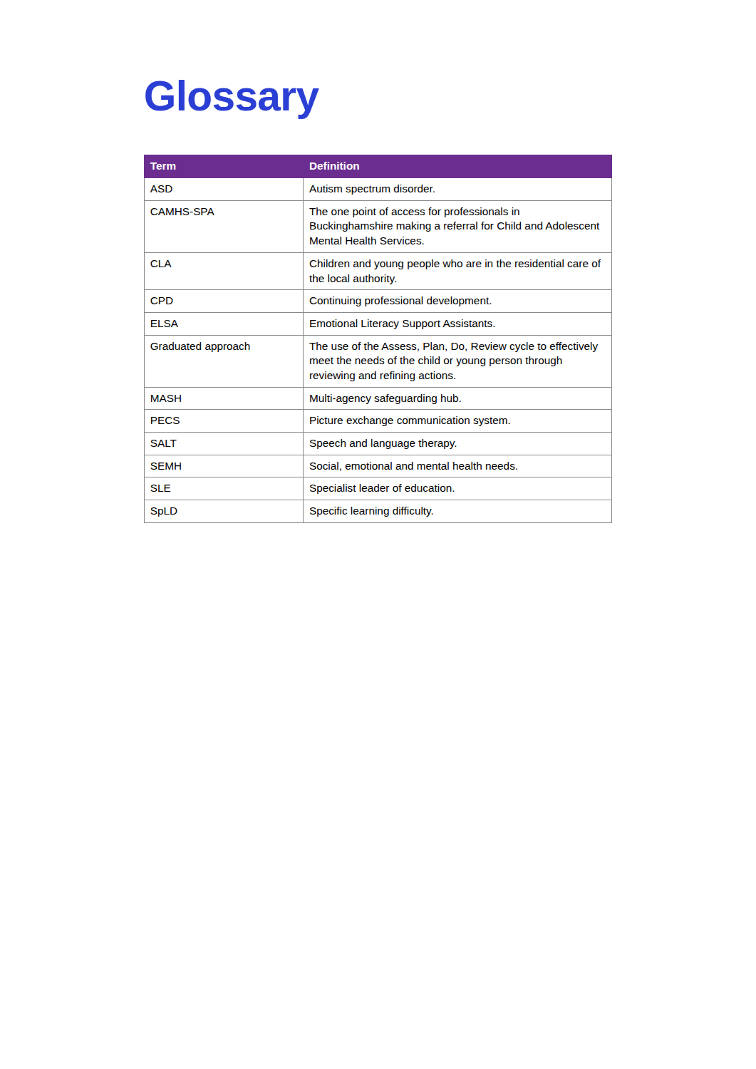Glossary
| Term | Definition |
| --- | --- |
| ASD | Autism spectrum disorder. |
| CAMHS-SPA | The one point of access for professionals in Buckinghamshire making a referral for Child and Adolescent Mental Health Services. |
| CLA | Children and young people who are in the residential care of the local authority. |
| CPD | Continuing professional development. |
| ELSA | Emotional Literacy Support Assistants. |
| Graduated approach | The use of the Assess, Plan, Do, Review cycle to effectively meet the needs of the child or young person through reviewing and refining actions. |
| MASH | Multi-agency safeguarding hub. |
| PECS | Picture exchange communication system. |
| SALT | Speech and language therapy. |
| SEMH | Social, emotional and mental health needs. |
| SLE | Specialist leader of education. |
| SpLD | Specific learning difficulty. |